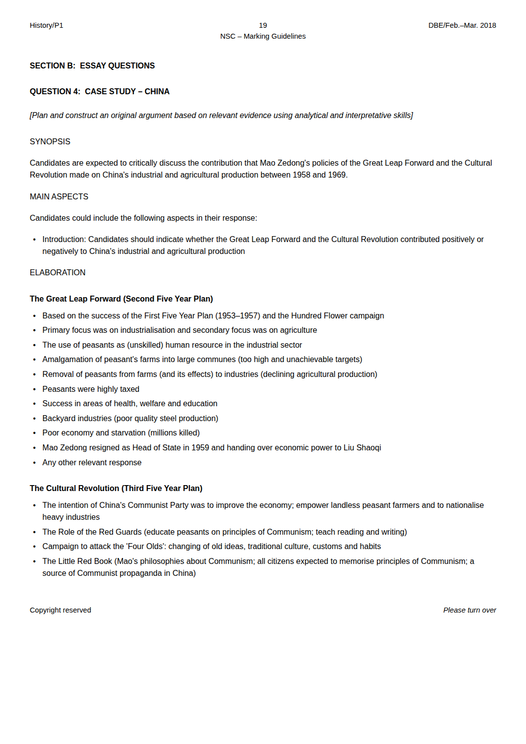History/P1
19
DBE/Feb.–Mar. 2018
NSC – Marking Guidelines
SECTION B: ESSAY QUESTIONS
QUESTION 4: CASE STUDY – CHINA
[Plan and construct an original argument based on relevant evidence using analytical and interpretative skills]
SYNOPSIS
Candidates are expected to critically discuss the contribution that Mao Zedong's policies of the Great Leap Forward and the Cultural Revolution made on China's industrial and agricultural production between 1958 and 1969.
MAIN ASPECTS
Candidates could include the following aspects in their response:
Introduction: Candidates should indicate whether the Great Leap Forward and the Cultural Revolution contributed positively or negatively to China's industrial and agricultural production
ELABORATION
The Great Leap Forward (Second Five Year Plan)
Based on the success of the First Five Year Plan (1953–1957) and the Hundred Flower campaign
Primary focus was on industrialisation and secondary focus was on agriculture
The use of peasants as (unskilled) human resource in the industrial sector
Amalgamation of peasant's farms into large communes (too high and unachievable targets)
Removal of peasants from farms (and its effects) to industries (declining agricultural production)
Peasants were highly taxed
Success in areas of health, welfare and education
Backyard industries (poor quality steel production)
Poor economy and starvation (millions killed)
Mao Zedong resigned as Head of State in 1959 and handing over economic power to Liu Shaoqi
Any other relevant response
The Cultural Revolution (Third Five Year Plan)
The intention of China's Communist Party was to improve the economy; empower landless peasant farmers and to nationalise heavy industries
The Role of the Red Guards (educate peasants on principles of Communism; teach reading and writing)
Campaign to attack the 'Four Olds': changing of old ideas, traditional culture, customs and habits
The Little Red Book (Mao's philosophies about Communism; all citizens expected to memorise principles of Communism; a source of Communist propaganda in China)
Copyright reserved
Please turn over